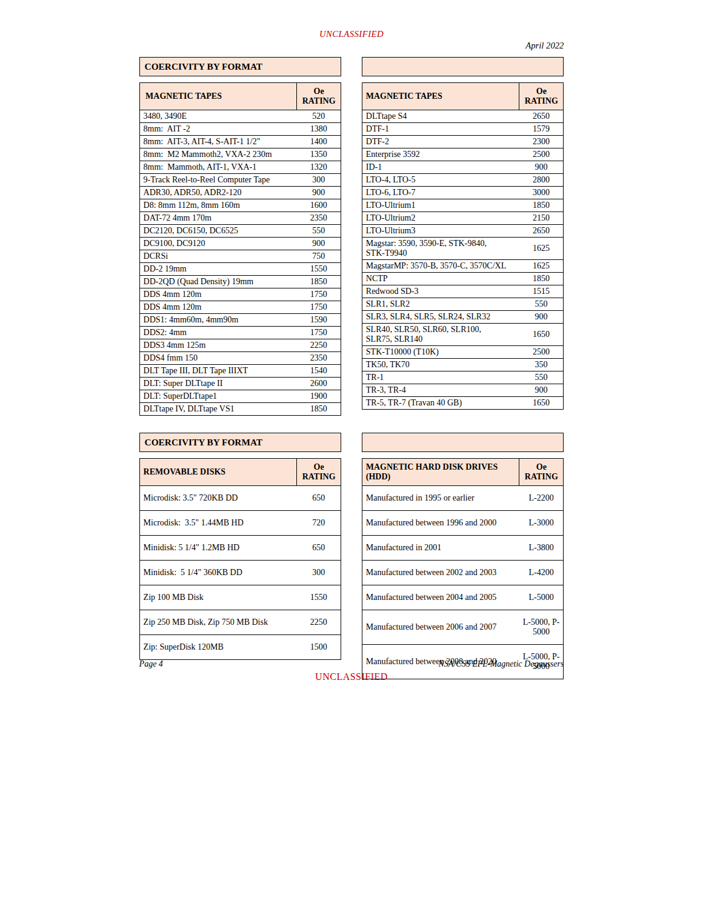UNCLASSIFIED
April 2022
COERCIVITY BY FORMAT
| MAGNETIC TAPES | Oe RATING |
| --- | --- |
| 3480, 3490E | 520 |
| 8mm: AIT -2 | 1380 |
| 8mm: AIT-3, AIT-4, S-AIT-1 1/2" | 1400 |
| 8mm: M2 Mammoth2, VXA-2 230m | 1350 |
| 8mm: Mammoth, AIT-1, VXA-1 | 1320 |
| 9-Track Reel-to-Reel Computer Tape | 300 |
| ADR30, ADR50, ADR2-120 | 900 |
| D8: 8mm 112m, 8mm 160m | 1600 |
| DAT-72 4mm 170m | 2350 |
| DC2120, DC6150, DC6525 | 550 |
| DC9100, DC9120 | 900 |
| DCRSi | 750 |
| DD-2 19mm | 1550 |
| DD-2QD (Quad Density) 19mm | 1850 |
| DDS 4mm 120m | 1750 |
| DDS 4mm 120m | 1750 |
| DDS1: 4mm60m, 4mm90m | 1590 |
| DDS2: 4mm | 1750 |
| DDS3 4mm 125m | 2250 |
| DDS4 fmm 150 | 2350 |
| DLT Tape III, DLT Tape IIIXT | 1540 |
| DLT: Super DLTtape II | 2600 |
| DLT: SuperDLTtape1 | 1900 |
| DLTtape IV, DLTtape VS1 | 1850 |
| MAGNETIC TAPES | Oe RATING |
| --- | --- |
| DLTtape S4 | 2650 |
| DTF-1 | 1579 |
| DTF-2 | 2300 |
| Enterprise 3592 | 2500 |
| ID-1 | 900 |
| LTO-4, LTO-5 | 2800 |
| LTO-6, LTO-7 | 3000 |
| LTO-Ultrium1 | 1850 |
| LTO-Ultrium2 | 2150 |
| LTO-Ultrium3 | 2650 |
| Magstar: 3590, 3590-E, STK-9840, STK-T9940 | 1625 |
| MagstarMP: 3570-B, 3570-C, 3570C/XL | 1625 |
| NCTP | 1850 |
| Redwood SD-3 | 1515 |
| SLR1, SLR2 | 550 |
| SLR3, SLR4, SLR5, SLR24, SLR32 | 900 |
| SLR40, SLR50, SLR60, SLR100, SLR75, SLR140 | 1650 |
| STK-T10000 (T10K) | 2500 |
| TK50, TK70 | 350 |
| TR-1 | 550 |
| TR-3, TR-4 | 900 |
| TR-5, TR-7 (Travan 40 GB) | 1650 |
COERCIVITY BY FORMAT
| REMOVABLE DISKS | Oe RATING |
| --- | --- |
| Microdisk: 3.5" 720KB DD | 650 |
| Microdisk: 3.5" 1.44MB HD | 720 |
| Minidisk: 5 1/4" 1.2MB HD | 650 |
| Minidisk: 5 1/4" 360KB DD | 300 |
| Zip 100 MB Disk | 1550 |
| Zip 250 MB Disk, Zip 750 MB Disk | 2250 |
| Zip: SuperDisk 120MB | 1500 |
| MAGNETIC HARD DISK DRIVES (HDD) | Oe RATING |
| --- | --- |
| Manufactured in 1995 or earlier | L-2200 |
| Manufactured between 1996 and 2000 | L-3000 |
| Manufactured in 2001 | L-3800 |
| Manufactured between 2002 and 2003 | L-4200 |
| Manufactured between 2004 and 2005 | L-5000 |
| Manufactured between 2006 and 2007 | L-5000, P-5000 |
| Manufactured between 2008 and 2020 | L-5000, P-5000 |
Page 4
NSA/CSS EPL-Magnetic Degaussers
UNCLASSIFIED